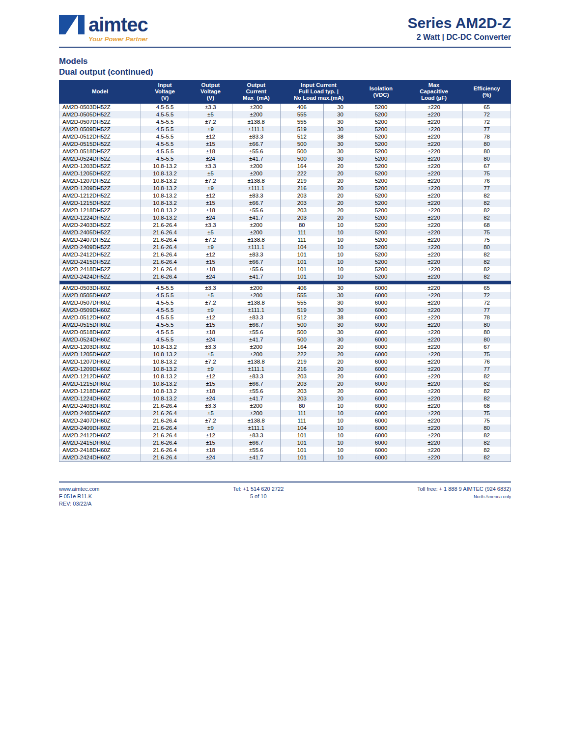aimtec
Your Power Partner
Series AM2D-Z
2 Watt | DC-DC Converter
Models
Dual output (continued)
| Model | Input Voltage (V) | Output Voltage (V) | Output Current Max (mA) | Input Current Full Load typ. / No Load max.(mA) | Isolation (VDC) | Max Capacitive Load (µF) | Efficiency (%) |
| --- | --- | --- | --- | --- | --- | --- | --- |
| AM2D-0503DH52Z | 4.5-5.5 | ±3.3 | ±200 | 406 | 30 | 5200 | ±220 | 65 |
| AM2D-0505DH52Z | 4.5-5.5 | ±5 | ±200 | 555 | 30 | 5200 | ±220 | 72 |
| AM2D-0507DH52Z | 4.5-5.5 | ±7.2 | ±138.8 | 555 | 30 | 5200 | ±220 | 72 |
| AM2D-0509DH52Z | 4.5-5.5 | ±9 | ±111.1 | 519 | 30 | 5200 | ±220 | 77 |
| AM2D-0512DH52Z | 4.5-5.5 | ±12 | ±83.3 | 512 | 38 | 5200 | ±220 | 78 |
| AM2D-0515DH52Z | 4.5-5.5 | ±15 | ±66.7 | 500 | 30 | 5200 | ±220 | 80 |
| AM2D-0518DH52Z | 4.5-5.5 | ±18 | ±55.6 | 500 | 30 | 5200 | ±220 | 80 |
| AM2D-0524DH52Z | 4.5-5.5 | ±24 | ±41.7 | 500 | 30 | 5200 | ±220 | 80 |
| AM2D-1203DH52Z | 10.8-13.2 | ±3.3 | ±200 | 164 | 20 | 5200 | ±220 | 67 |
| AM2D-1205DH52Z | 10.8-13.2 | ±5 | ±200 | 222 | 20 | 5200 | ±220 | 75 |
| AM2D-1207DH52Z | 10.8-13.2 | ±7.2 | ±138.8 | 219 | 20 | 5200 | ±220 | 76 |
| AM2D-1209DH52Z | 10.8-13.2 | ±9 | ±111.1 | 216 | 20 | 5200 | ±220 | 77 |
| AM2D-1212DH52Z | 10.8-13.2 | ±12 | ±83.3 | 203 | 20 | 5200 | ±220 | 82 |
| AM2D-1215DH52Z | 10.8-13.2 | ±15 | ±66.7 | 203 | 20 | 5200 | ±220 | 82 |
| AM2D-1218DH52Z | 10.8-13.2 | ±18 | ±55.6 | 203 | 20 | 5200 | ±220 | 82 |
| AM2D-1224DH52Z | 10.8-13.2 | ±24 | ±41.7 | 203 | 20 | 5200 | ±220 | 82 |
| AM2D-2403DH52Z | 21.6-26.4 | ±3.3 | ±200 | 80 | 10 | 5200 | ±220 | 68 |
| AM2D-2405DH52Z | 21.6-26.4 | ±5 | ±200 | 111 | 10 | 5200 | ±220 | 75 |
| AM2D-2407DH52Z | 21.6-26.4 | ±7.2 | ±138.8 | 111 | 10 | 5200 | ±220 | 75 |
| AM2D-2409DH52Z | 21.6-26.4 | ±9 | ±111.1 | 104 | 10 | 5200 | ±220 | 80 |
| AM2D-2412DH52Z | 21.6-26.4 | ±12 | ±83.3 | 101 | 10 | 5200 | ±220 | 82 |
| AM2D-2415DH52Z | 21.6-26.4 | ±15 | ±66.7 | 101 | 10 | 5200 | ±220 | 82 |
| AM2D-2418DH52Z | 21.6-26.4 | ±18 | ±55.6 | 101 | 10 | 5200 | ±220 | 82 |
| AM2D-2424DH52Z | 21.6-26.4 | ±24 | ±41.7 | 101 | 10 | 5200 | ±220 | 82 |
| AM2D-0503DH60Z | 4.5-5.5 | ±3.3 | ±200 | 406 | 30 | 6000 | ±220 | 65 |
| AM2D-0505DH60Z | 4.5-5.5 | ±5 | ±200 | 555 | 30 | 6000 | ±220 | 72 |
| AM2D-0507DH60Z | 4.5-5.5 | ±7.2 | ±138.8 | 555 | 30 | 6000 | ±220 | 72 |
| AM2D-0509DH60Z | 4.5-5.5 | ±9 | ±111.1 | 519 | 30 | 6000 | ±220 | 77 |
| AM2D-0512DH60Z | 4.5-5.5 | ±12 | ±83.3 | 512 | 38 | 6000 | ±220 | 78 |
| AM2D-0515DH60Z | 4.5-5.5 | ±15 | ±66.7 | 500 | 30 | 6000 | ±220 | 80 |
| AM2D-0518DH60Z | 4.5-5.5 | ±18 | ±55.6 | 500 | 30 | 6000 | ±220 | 80 |
| AM2D-0524DH60Z | 4.5-5.5 | ±24 | ±41.7 | 500 | 30 | 6000 | ±220 | 80 |
| AM2D-1203DH60Z | 10.8-13.2 | ±3.3 | ±200 | 164 | 20 | 6000 | ±220 | 67 |
| AM2D-1205DH60Z | 10.8-13.2 | ±5 | ±200 | 222 | 20 | 6000 | ±220 | 75 |
| AM2D-1207DH60Z | 10.8-13.2 | ±7.2 | ±138.8 | 219 | 20 | 6000 | ±220 | 76 |
| AM2D-1209DH60Z | 10.8-13.2 | ±9 | ±111.1 | 216 | 20 | 6000 | ±220 | 77 |
| AM2D-1212DH60Z | 10.8-13.2 | ±12 | ±83.3 | 203 | 20 | 6000 | ±220 | 82 |
| AM2D-1215DH60Z | 10.8-13.2 | ±15 | ±66.7 | 203 | 20 | 6000 | ±220 | 82 |
| AM2D-1218DH60Z | 10.8-13.2 | ±18 | ±55.6 | 203 | 20 | 6000 | ±220 | 82 |
| AM2D-1224DH60Z | 10.8-13.2 | ±24 | ±41.7 | 203 | 20 | 6000 | ±220 | 82 |
| AM2D-2403DH60Z | 21.6-26.4 | ±3.3 | ±200 | 80 | 10 | 6000 | ±220 | 68 |
| AM2D-2405DH60Z | 21.6-26.4 | ±5 | ±200 | 111 | 10 | 6000 | ±220 | 75 |
| AM2D-2407DH60Z | 21.6-26.4 | ±7.2 | ±138.8 | 111 | 10 | 6000 | ±220 | 75 |
| AM2D-2409DH60Z | 21.6-26.4 | ±9 | ±111.1 | 104 | 10 | 6000 | ±220 | 80 |
| AM2D-2412DH60Z | 21.6-26.4 | ±12 | ±83.3 | 101 | 10 | 6000 | ±220 | 82 |
| AM2D-2415DH60Z | 21.6-26.4 | ±15 | ±66.7 | 101 | 10 | 6000 | ±220 | 82 |
| AM2D-2418DH60Z | 21.6-26.4 | ±18 | ±55.6 | 101 | 10 | 6000 | ±220 | 82 |
| AM2D-2424DH60Z | 21.6-26.4 | ±24 | ±41.7 | 101 | 10 | 6000 | ±220 | 82 |
www.aimtec.com
F 051e R11.K
REV: 03/22/A
Tel: +1 514 620 2722
5 of 10
Toll free: + 1 888 9 AIMTEC (924 6832)
North America only